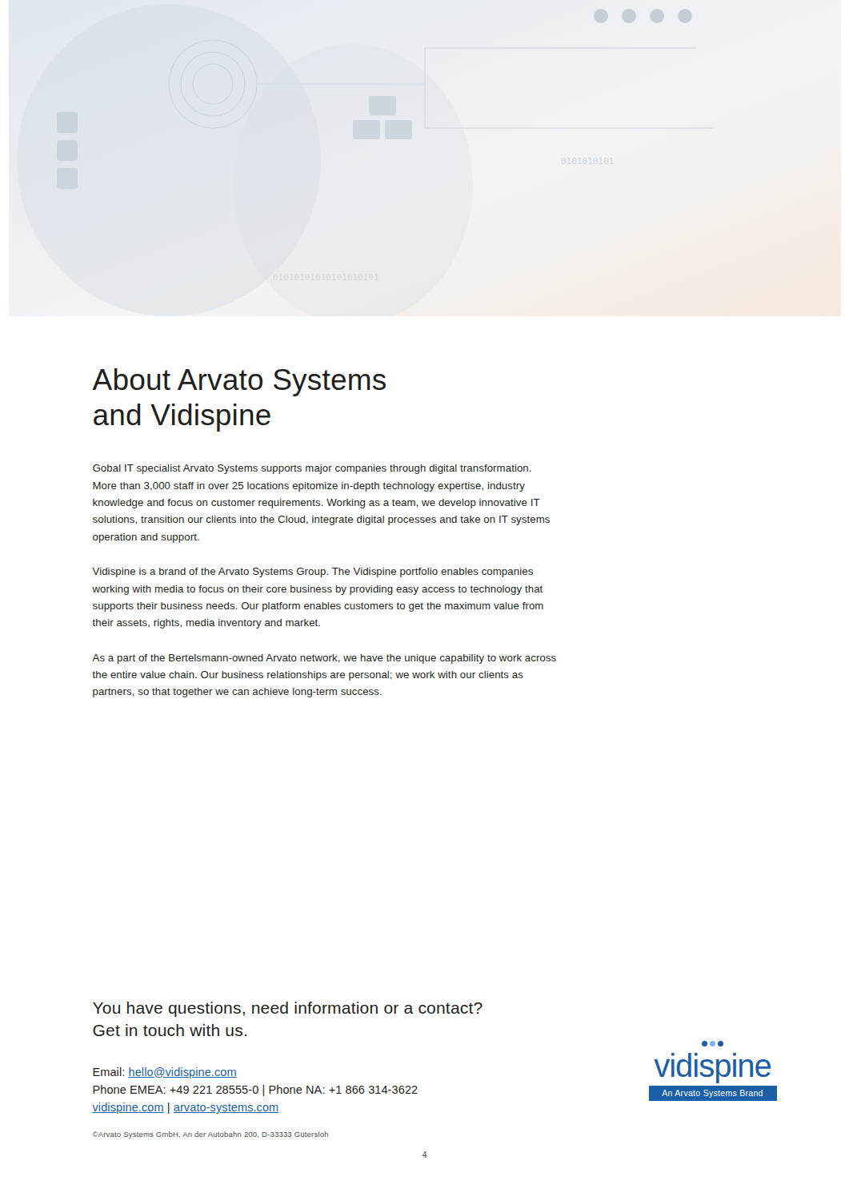About Arvato Systems
and Vidispine
Gobal IT specialist Arvato Systems supports major companies through digital transformation. More than 3,000 staff in over 25 locations epitomize in-depth technology expertise, industry knowledge and focus on customer requirements. Working as a team, we develop innovative IT solutions, transition our clients into the Cloud, integrate digital processes and take on IT systems operation and support.
Vidispine is a brand of the Arvato Systems Group. The Vidispine portfolio enables companies working with media to focus on their core business by providing easy access to technology that supports their business needs. Our platform enables customers to get the maximum value from their assets, rights, media inventory and market.
As a part of the Bertelsmann-owned Arvato network, we have the unique capability to work across the entire value chain. Our business relationships are personal; we work with our clients as partners, so that together we can achieve long-term success.
You have questions, need information or a contact?
Get in touch with us.
Email: hello@vidispine.com
Phone EMEA: +49 221 28555-0 | Phone NA: +1 866 314-3622
vidispine.com | arvato-systems.com
vidispine
An Arvato Systems Brand
©Arvato Systems GmbH, An der Autobahn 200, D-33333 Gütersloh
4